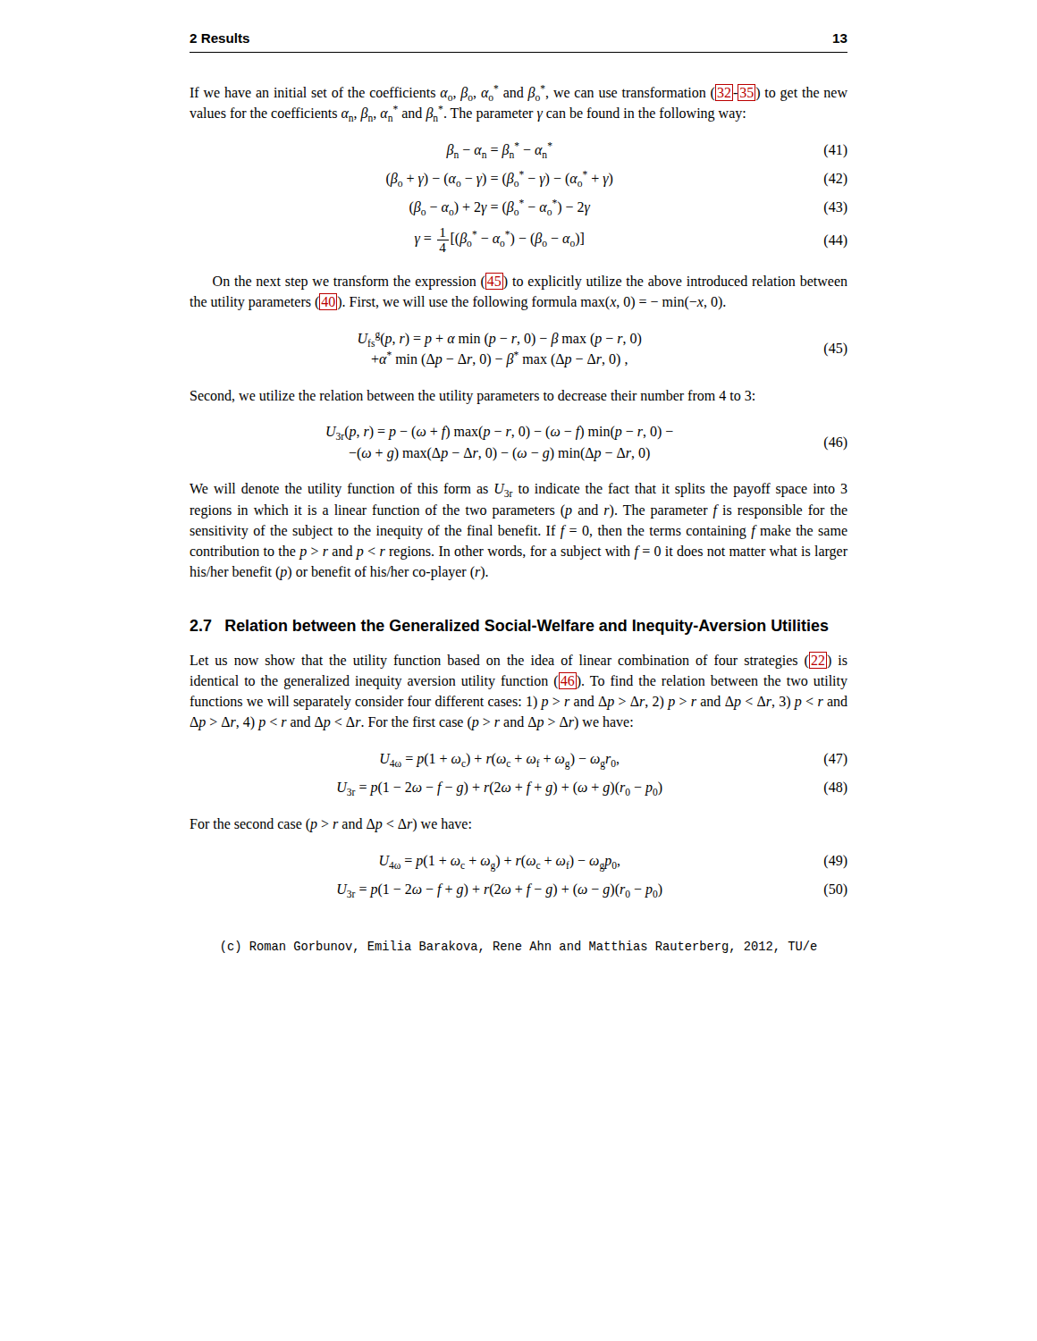2 Results 13
If we have an initial set of the coefficients αo, βo, αo* and βo*, we can use transformation (32-35) to get the new values for the coefficients αn, βn, αn* and βn*. The parameter γ can be found in the following way:
βn − αn = βn* − αn*
(41)
(βo + γ) − (αo − γ) = (βo* − γ) − (αo* + γ)
(42)
(βo − αo) + 2γ = (βo* − αo*) − 2γ
(43)
γ = 14[(βo* − αo*) − (βo − αo)]
(44)
On the next step we transform the expression (45) to explicitly utilize the above introduced relation between the utility parameters (40). First, we will use the following formula max(x, 0) = − min(−x, 0).
Ufsg(p, r) = p + α min (p − r, 0) − β max (p − r, 0) +α* min (Δp − Δr, 0) − β* max (Δp − Δr, 0) ,
(45)
Second, we utilize the relation between the utility parameters to decrease their number from 4 to 3:
U3r(p, r) = p − (ω + f) max(p − r, 0) − (ω − f) min(p − r, 0) − −(ω + g) max(Δp − Δr, 0) − (ω − g) min(Δp − Δr, 0)
(46)
We will denote the utility function of this form as U3r to indicate the fact that it splits the payoff space into 3 regions in which it is a linear function of the two parameters (p and r). The parameter f is responsible for the sensitivity of the subject to the inequity of the final benefit. If f = 0, then the terms containing f make the same contribution to the p > r and p < r regions. In other words, for a subject with f = 0 it does not matter what is larger his/her benefit (p) or benefit of his/her co-player (r).
2.7 Relation between the Generalized Social-Welfare and Inequity-Aversion Utilities
Let us now show that the utility function based on the idea of linear combination of four strategies (22) is identical to the generalized inequity aversion utility function (46). To find the relation between the two utility functions we will separately consider four different cases: 1) p > r and Δp > Δr, 2) p > r and Δp < Δr, 3) p < r and Δp > Δr, 4) p < r and Δp < Δr. For the first case (p > r and Δp > Δr) we have:
U4ω = p(1 + ωc) + r(ωc + ωf + ωg) − ωgr0,
(47)
U3r = p(1 − 2ω − f − g) + r(2ω + f + g) + (ω + g)(r0 − p0)
(48)
For the second case (p > r and Δp < Δr) we have:
U4ω = p(1 + ωc + ωg) + r(ωc + ωf) − ωgp0,
(49)
U3r = p(1 − 2ω − f + g) + r(2ω + f − g) + (ω − g)(r0 − p0)
(50)
(c) Roman Gorbunov, Emilia Barakova, Rene Ahn and Matthias Rauterberg, 2012, TU/e